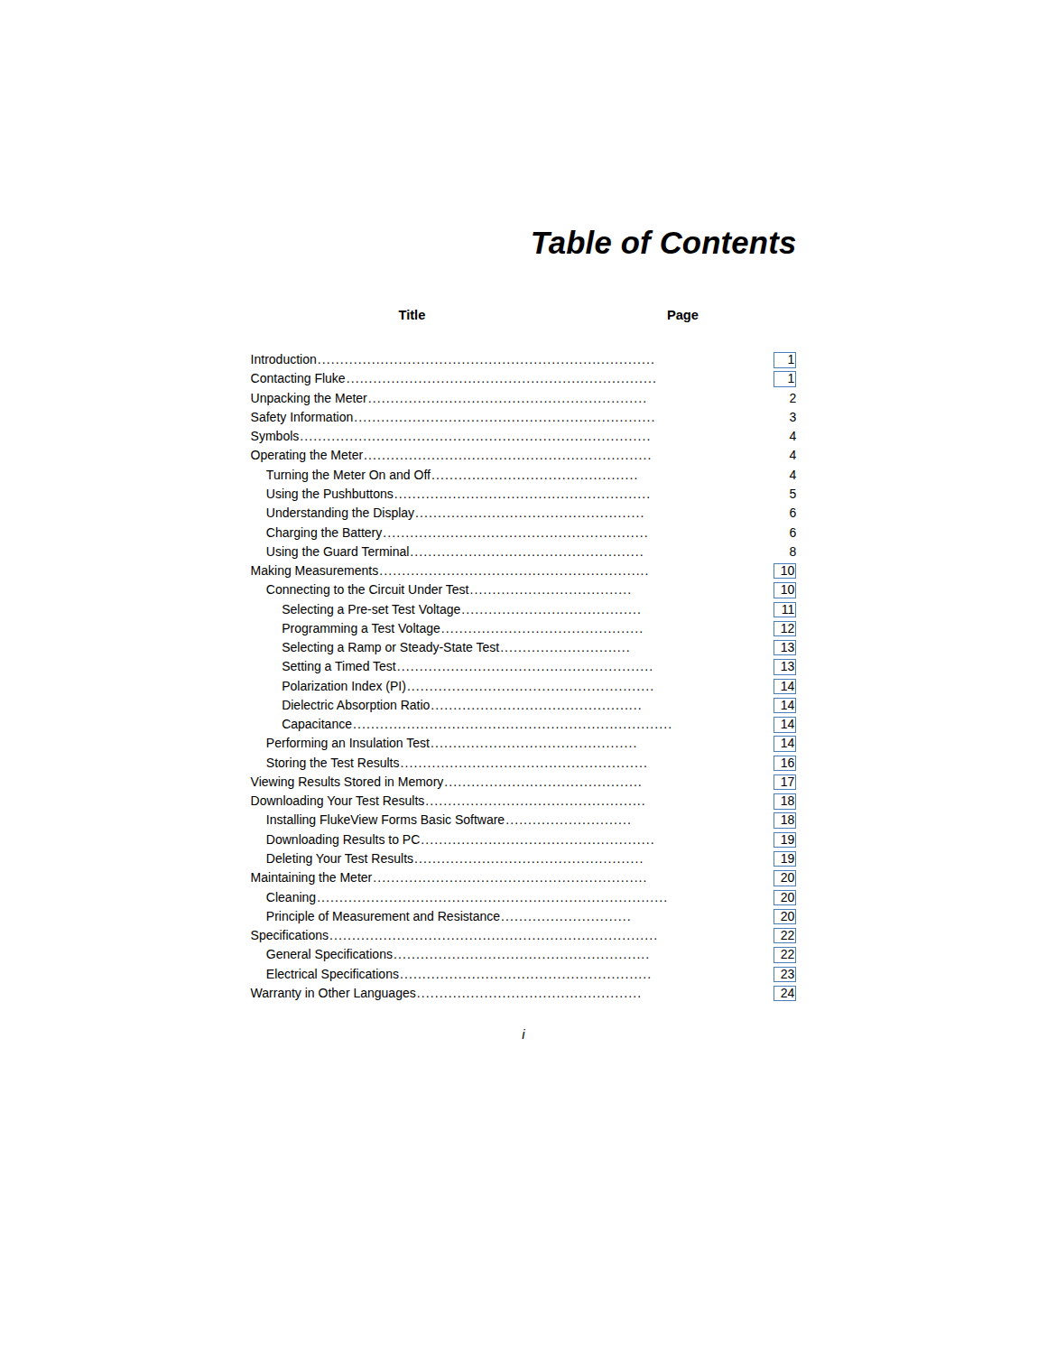Table of Contents
Title Page
Introduction........................................................................... 1
Contacting Fluke..................................................................... 1
Unpacking the Meter.............................................................. 2
Safety Information................................................................... 3
Symbols.............................................................................. 4
Operating the Meter................................................................ 4
Turning the Meter On and Off.............................................. 4
Using the Pushbuttons......................................................... 5
Understanding the Display................................................... 6
Charging the Battery........................................................... 6
Using the Guard Terminal.................................................... 8
Making Measurements............................................................ 10
Connecting to the Circuit Under Test.................................... 10
Selecting a Pre-set Test Voltage........................................ 11
Programming a Test Voltage............................................. 12
Selecting a Ramp or Steady-State Test............................. 13
Setting a Timed Test......................................................... 13
Polarization Index (PI)....................................................... 14
Dielectric Absorption Ratio............................................... 14
Capacitance....................................................................... 14
Performing an Insulation Test.............................................. 14
Storing the Test Results....................................................... 16
Viewing Results Stored in Memory............................................ 17
Downloading Your Test Results................................................. 18
Installing FlukeView Forms Basic Software............................ 18
Downloading Results to PC.................................................... 19
Deleting Your Test Results................................................... 19
Maintaining the Meter............................................................. 20
Cleaning.............................................................................. 20
Principle of Measurement and Resistance............................. 20
Specifications......................................................................... 22
General Specifications......................................................... 22
Electrical Specifications........................................................ 23
Warranty in Other Languages.................................................. 24
i